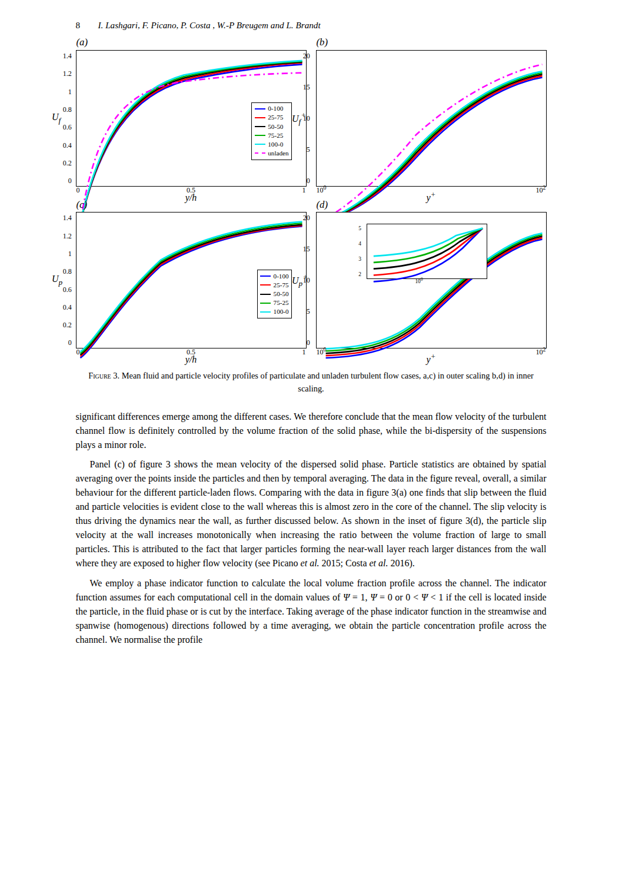8 I. Lashgari, F. Picano, P. Costa , W.-P Breugem and L. Brandt
(a) Uf
1.41.210.80.60.40.20
00.51
y/h
0-100
25-75
50-50
75-25
100-0
unladen
(b) Uf+
20151050
100102
y+
(c) Up
1.41.210.80.60.40.20
00.51
y/h
0-100
25-75
50-50
75-25
100-0
(d) Up+
20151050
100102
y+
5432
100
Figure 3. Mean fluid and particle velocity profiles of particulate and unladen turbulent flow cases, a,c) in outer scaling b,d) in inner scaling.
significant differences emerge among the different cases. We therefore conclude that the mean flow velocity of the turbulent channel flow is definitely controlled by the volume fraction of the solid phase, while the bi-dispersity of the suspensions plays a minor role.
Panel (c) of figure 3 shows the mean velocity of the dispersed solid phase. Particle statistics are obtained by spatial averaging over the points inside the particles and then by temporal averaging. The data in the figure reveal, overall, a similar behaviour for the different particle-laden flows. Comparing with the data in figure 3(a) one finds that slip between the fluid and particle velocities is evident close to the wall whereas this is almost zero in the core of the channel. The slip velocity is thus driving the dynamics near the wall, as further discussed below. As shown in the inset of figure 3(d), the particle slip velocity at the wall increases monotonically when increasing the ratio between the volume fraction of large to small particles. This is attributed to the fact that larger particles forming the near-wall layer reach larger distances from the wall where they are exposed to higher flow velocity (see Picano et al. 2015; Costa et al. 2016).
We employ a phase indicator function to calculate the local volume fraction profile across the channel. The indicator function assumes for each computational cell in the domain values of Ψ = 1, Ψ = 0 or 0 < Ψ < 1 if the cell is located inside the particle, in the fluid phase or is cut by the interface. Taking average of the phase indicator function in the streamwise and spanwise (homogenous) directions followed by a time averaging, we obtain the particle concentration profile across the channel. We normalise the profile